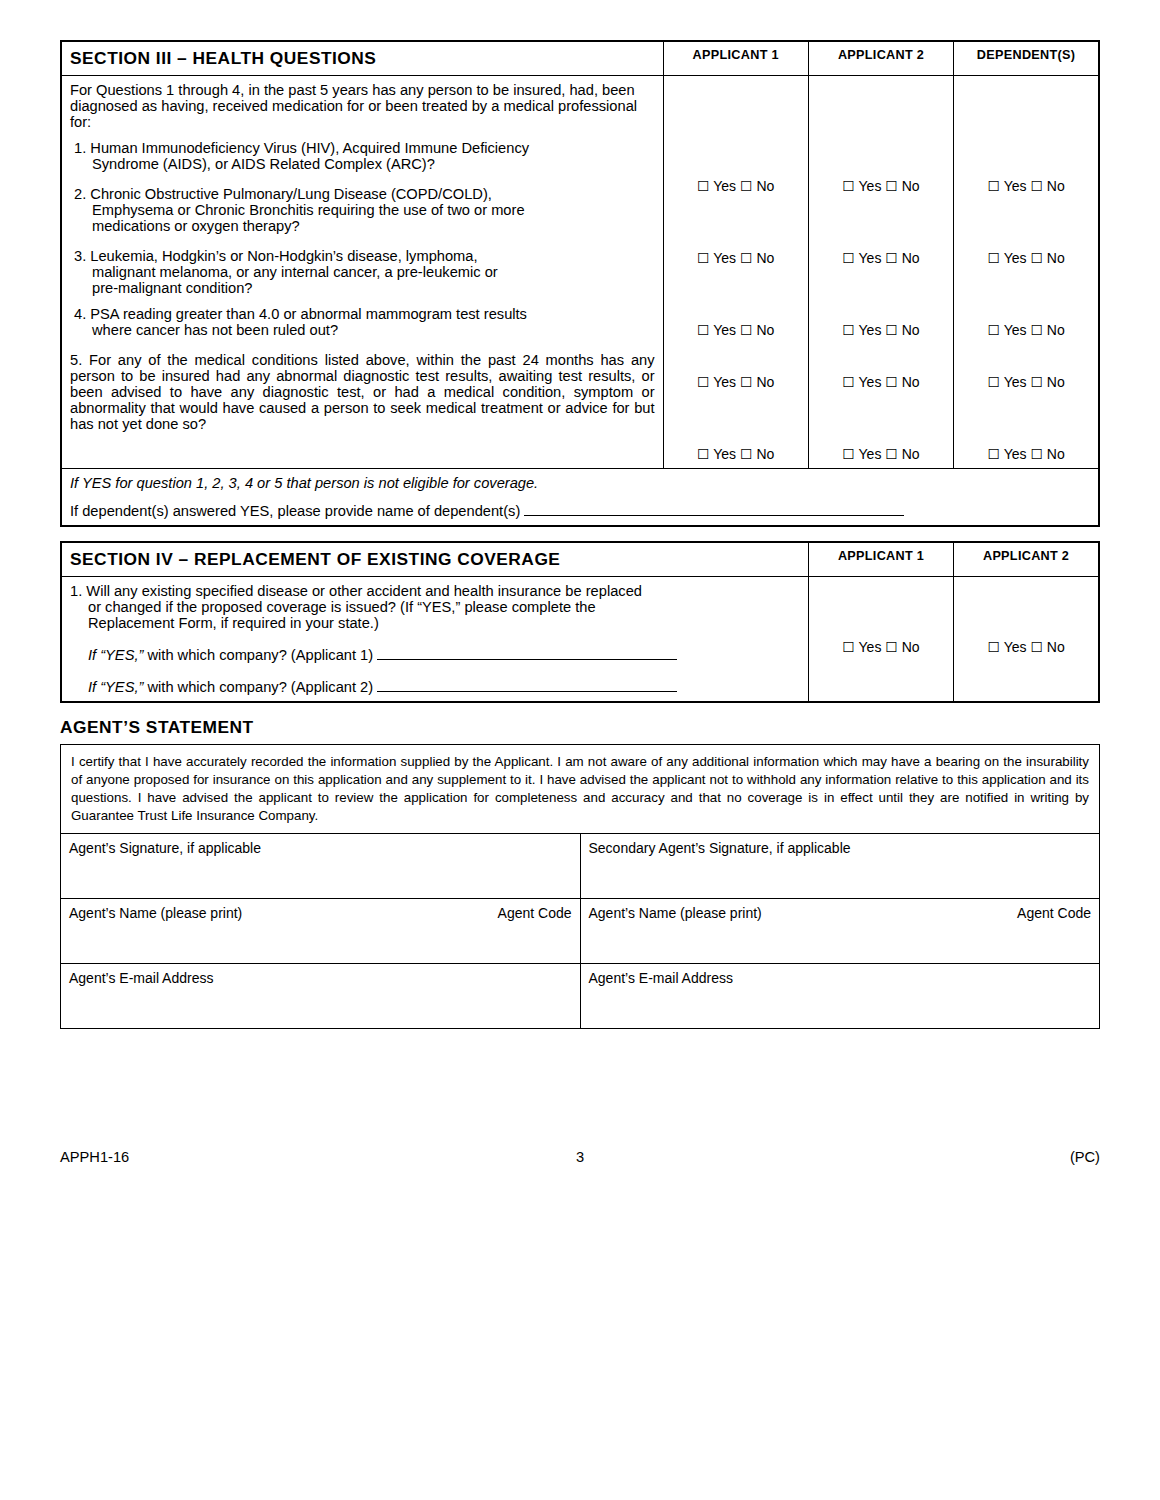| SECTION III – HEALTH QUESTIONS | APPLICANT 1 | APPLICANT 2 | DEPENDENT(S) |
| For Questions 1 through 4, in the past 5 years has any person to be insured, had, been diagnosed as having, received medication for or been treated by a medical professional for: 1. Human Immunodeficiency Virus (HIV), Acquired Immune Deficiency Syndrome (AIDS), or AIDS Related Complex (ARC)? 2. Chronic Obstructive Pulmonary/Lung Disease (COPD/COLD), Emphysema or Chronic Bronchitis requiring the use of two or more medications or oxygen therapy? 3. Leukemia, Hodgkin’s or Non-Hodgkin’s disease, lymphoma, malignant melanoma, or any internal cancer, a pre-leukemic or pre-malignant condition? 4. PSA reading greater than 4.0 or abnormal mammogram test results where cancer has not been ruled out? 5. For any of the medical conditions listed above, within the past 24 months has any person to be insured had any abnormal diagnostic test results, awaiting test results, or been advised to have any diagnostic test, or had a medical condition, symptom or abnormality that would have caused a person to seek medical treatment or advice for but has not yet done so? | ☐ Yes ☐ No ☐ Yes ☐ No ☐ Yes ☐ No ☐ Yes ☐ No ☐ Yes ☐ No | ☐ Yes ☐ No ☐ Yes ☐ No ☐ Yes ☐ No ☐ Yes ☐ No ☐ Yes ☐ No | ☐ Yes ☐ No ☐ Yes ☐ No ☐ Yes ☐ No ☐ Yes ☐ No ☐ Yes ☐ No |
| If YES for question 1, 2, 3, 4 or 5 that person is not eligible for coverage. |
| If dependent(s) answered YES, please provide name of dependent(s) |
| SECTION IV – REPLACEMENT OF EXISTING COVERAGE | APPLICANT 1 | APPLICANT 2 |
| 1. Will any existing specified disease or other accident and health insurance be replaced or changed if the proposed coverage is issued? (If “YES,” please complete the Replacement Form, if required in your state.) If “YES , ” with which company? (Applicant 1) If “YES , ” with which company? (Applicant 2) | ☐ Yes ☐ No | ☐ Yes ☐ No |
AGENT’S STATEMENT
I certify that I have accurately recorded the information supplied by the Applicant. I am not aware of any additional information which may have a bearing on the insurability of anyone proposed for insurance on this application and any supplement to it. I have advised the applicant not to withhold any information relative to this application and its questions. I have advised the applicant to review the application for completeness and accuracy and that no coverage is in effect until they are notified in writing by Guarantee Trust Life Insurance Company.
| Agent’s Signature, if applicable | Secondary Agent’s Signature, if applicable |
| Agent’s Name (please print) Agent Code | Agent’s Name (please print) Agent Code |
| Agent’s E-mail Address | Agent’s E-mail Address |
APPH1-16
3
(PC)